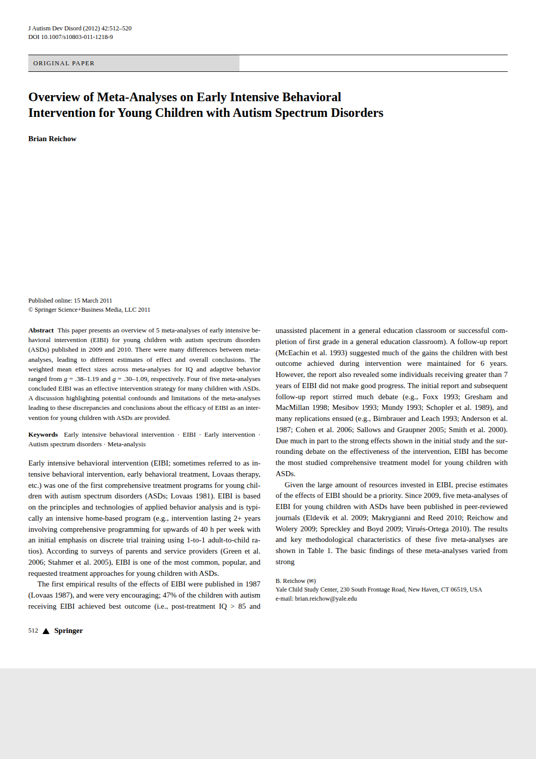J Autism Dev Disord (2012) 42:512–520
DOI 10.1007/s10803-011-1218-9
Original Paper
Overview of Meta-Analyses on Early Intensive Behavioral
Intervention for Young Children with Autism Spectrum Disorders
Brian Reichow
Published online: 15 March 2011
© Springer Science+Business Media, LLC 2011
Abstract This paper presents an overview of 5 meta-analyses of early intensive behavioral intervention (EIBI) for young children with autism spectrum disorders (ASDs) published in 2009 and 2010. There were many differences between meta-analyses, leading to different estimates of effect and overall conclusions. The weighted mean effect sizes across meta-analyses for IQ and adaptive behavior ranged from g = .38–1.19 and g = .30–1.09, respectively. Four of five meta-analyses concluded EIBI was an effective intervention strategy for many children with ASDs. A discussion highlighting potential confounds and limitations of the meta-analyses leading to these discrepancies and conclusions about the efficacy of EIBI as an intervention for young children with ASDs are provided.
Keywords Early intensive behavioral intervention · EIBI · Early intervention · Autism spectrum disorders · Meta-analysis
Early intensive behavioral intervention (EIBI; sometimes referred to as intensive behavioral intervention, early behavioral treatment, Lovaas therapy, etc.) was one of the first comprehensive treatment programs for young children with autism spectrum disorders (ASDs; Lovaas 1981). EIBI is based on the principles and technologies of applied behavior analysis and is typically an intensive home-based program (e.g., intervention lasting 2+ years involving comprehensive programming for upwards of 40 h per week with an initial emphasis on discrete trial training using 1-to-1 adult-to-child ratios). According to surveys of parents and service providers (Green et al. 2006; Stahmer et al. 2005), EIBI is one of the most common, popular, and requested treatment approaches for young children with ASDs.
The first empirical results of the effects of EIBI were published in 1987 (Lovaas 1987), and were very encouraging; 47% of the children with autism receiving EIBI achieved best outcome (i.e., post-treatment IQ > 85 and unassisted placement in a general education classroom or successful completion of first grade in a general education classroom). A follow-up report (McEachin et al. 1993) suggested much of the gains the children with best outcome achieved during intervention were maintained for 6 years. However, the report also revealed some individuals receiving greater than 7 years of EIBI did not make good progress. The initial report and subsequent follow-up report stirred much debate (e.g., Foxx 1993; Gresham and MacMillan 1998; Mesibov 1993; Mundy 1993; Schopler et al. 1989), and many replications ensued (e.g., Birnbrauer and Leach 1993; Anderson et al. 1987; Cohen et al. 2006; Sallows and Graupner 2005; Smith et al. 2000). Due much in part to the strong effects shown in the initial study and the surrounding debate on the effectiveness of the intervention, EIBI has become the most studied comprehensive treatment model for young children with ASDs.
Given the large amount of resources invested in EIBI, precise estimates of the effects of EIBI should be a priority. Since 2009, five meta-analyses of EIBI for young children with ASDs have been published in peer-reviewed journals (Eldevik et al. 2009; Makrygianni and Reed 2010; Reichow and Wolery 2009; Spreckley and Boyd 2009; Virués-Ortega 2010). The results and key methodological characteristics of these five meta-analyses are shown in Table 1. The basic findings of these meta-analyses varied from strong
B. Reichow (✉)
Yale Child Study Center, 230 South Frontage Road, New Haven, CT 06519, USA
e-mail: brian.reichow@yale.edu
512 Springer